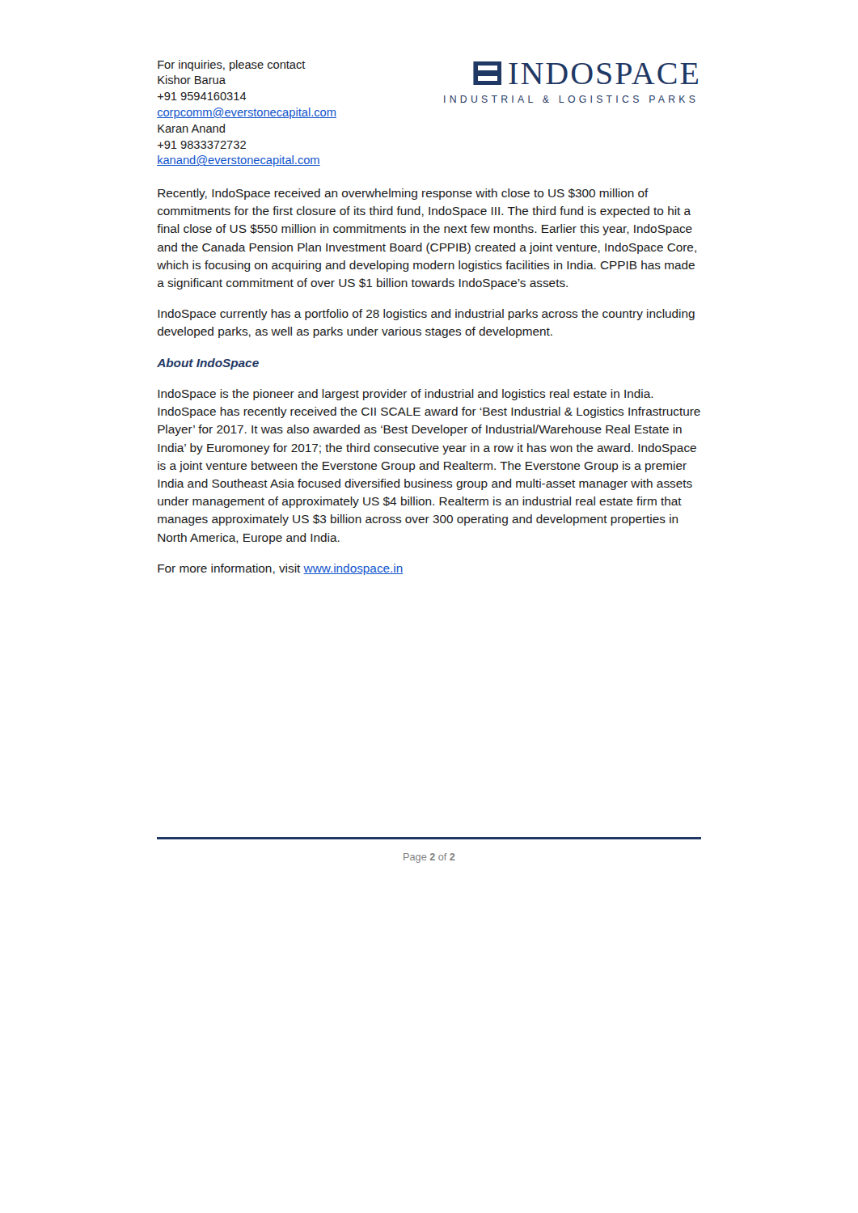For inquiries, please contact
Kishor Barua
+91 9594160314
corpcomm@everstonecapital.com
Karan Anand
+91 9833372732
kanand@everstonecapital.com
INDOSPACE
INDUSTRIAL & LOGISTICS PARKS
Recently, IndoSpace received an overwhelming response with close to US $300 million of commitments for the first closure of its third fund, IndoSpace III. The third fund is expected to hit a final close of US $550 million in commitments in the next few months. Earlier this year, IndoSpace and the Canada Pension Plan Investment Board (CPPIB) created a joint venture, IndoSpace Core, which is focusing on acquiring and developing modern logistics facilities in India. CPPIB has made a significant commitment of over US $1 billion towards IndoSpace’s assets.
IndoSpace currently has a portfolio of 28 logistics and industrial parks across the country including developed parks, as well as parks under various stages of development.
About IndoSpace
IndoSpace is the pioneer and largest provider of industrial and logistics real estate in India. IndoSpace has recently received the CII SCALE award for ‘Best Industrial & Logistics Infrastructure Player’ for 2017. It was also awarded as ‘Best Developer of Industrial/Warehouse Real Estate in India’ by Euromoney for 2017; the third consecutive year in a row it has won the award. IndoSpace is a joint venture between the Everstone Group and Realterm. The Everstone Group is a premier India and Southeast Asia focused diversified business group and multi-asset manager with assets under management of approximately US $4 billion. Realterm is an industrial real estate firm that manages approximately US $3 billion across over 300 operating and development properties in North America, Europe and India.
For more information, visit www.indospace.in
Page 2 of 2